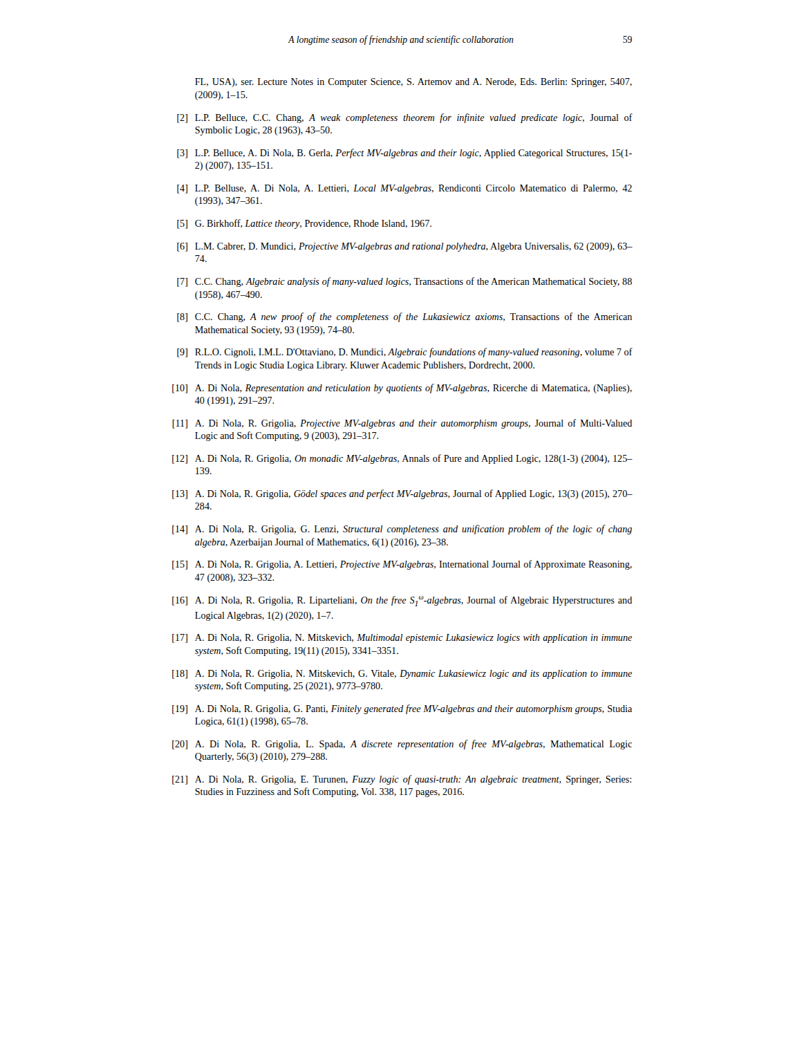A longtime season of friendship and scientific collaboration 59
FL, USA), ser. Lecture Notes in Computer Science, S. Artemov and A. Nerode, Eds. Berlin: Springer, 5407, (2009), 1–15.
[2] L.P. Belluce, C.C. Chang, A weak completeness theorem for infinite valued predicate logic, Journal of Symbolic Logic, 28 (1963), 43–50.
[3] L.P. Belluce, A. Di Nola, B. Gerla, Perfect MV-algebras and their logic, Applied Categorical Structures, 15(1-2) (2007), 135–151.
[4] L.P. Belluse, A. Di Nola, A. Lettieri, Local MV-algebras, Rendiconti Circolo Matematico di Palermo, 42 (1993), 347–361.
[5] G. Birkhoff, Lattice theory, Providence, Rhode Island, 1967.
[6] L.M. Cabrer, D. Mundici, Projective MV-algebras and rational polyhedra, Algebra Universalis, 62 (2009), 63–74.
[7] C.C. Chang, Algebraic analysis of many-valued logics, Transactions of the American Mathematical Society, 88 (1958), 467–490.
[8] C.C. Chang, A new proof of the completeness of the Lukasiewicz axioms, Transactions of the American Mathematical Society, 93 (1959), 74–80.
[9] R.L.O. Cignoli, I.M.L. D'Ottaviano, D. Mundici, Algebraic foundations of many-valued reasoning, volume 7 of Trends in Logic Studia Logica Library. Kluwer Academic Publishers, Dordrecht, 2000.
[10] A. Di Nola, Representation and reticulation by quotients of MV-algebras, Ricerche di Matematica, (Naplies), 40 (1991), 291–297.
[11] A. Di Nola, R. Grigolia, Projective MV-algebras and their automorphism groups, Journal of Multi-Valued Logic and Soft Computing, 9 (2003), 291–317.
[12] A. Di Nola, R. Grigolia, On monadic MV-algebras, Annals of Pure and Applied Logic, 128(1-3) (2004), 125–139.
[13] A. Di Nola, R. Grigolia, Gödel spaces and perfect MV-algebras, Journal of Applied Logic, 13(3) (2015), 270–284.
[14] A. Di Nola, R. Grigolia, G. Lenzi, Structural completeness and unification problem of the logic of chang algebra, Azerbaijan Journal of Mathematics, 6(1) (2016), 23–38.
[15] A. Di Nola, R. Grigolia, A. Lettieri, Projective MV-algebras, International Journal of Approximate Reasoning, 47 (2008), 323–332.
[16] A. Di Nola, R. Grigolia, R. Liparteliani, On the free S1ω-algebras, Journal of Algebraic Hyperstructures and Logical Algebras, 1(2) (2020), 1–7.
[17] A. Di Nola, R. Grigolia, N. Mitskevich, Multimodal epistemic Lukasiewicz logics with application in immune system, Soft Computing, 19(11) (2015), 3341–3351.
[18] A. Di Nola, R. Grigolia, N. Mitskevich, G. Vitale, Dynamic Lukasiewicz logic and its application to immune system, Soft Computing, 25 (2021), 9773–9780.
[19] A. Di Nola, R. Grigolia, G. Panti, Finitely generated free MV-algebras and their automorphism groups, Studia Logica, 61(1) (1998), 65–78.
[20] A. Di Nola, R. Grigolia, L. Spada, A discrete representation of free MV-algebras, Mathematical Logic Quarterly, 56(3) (2010), 279–288.
[21] A. Di Nola, R. Grigolia, E. Turunen, Fuzzy logic of quasi-truth: An algebraic treatment, Springer, Series: Studies in Fuzziness and Soft Computing, Vol. 338, 117 pages, 2016.